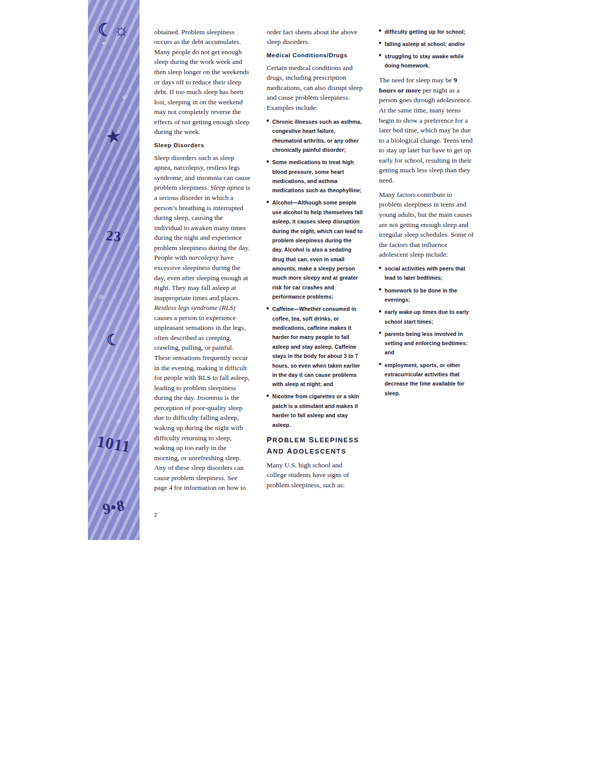☾☼
★
23
☾
1011
9•8
obtained. Problem sleepiness occurs as the debt accumulates. Many people do not get enough sleep during the work week and then sleep longer on the weekends or days off to reduce their sleep debt. If too much sleep has been lost, sleeping in on the weekend may not completely reverse the effects of not getting enough sleep during the week.
Sleep Disorders
Sleep disorders such as sleep apnea, narcolepsy, restless legs syndrome, and insomnia can cause problem sleepiness. Sleep apnea is a serious disorder in which a person’s breathing is interrupted during sleep, causing the individual to awaken many times during the night and experience problem sleepiness during the day. People with narcolepsy have excessive sleepiness during the day, even after sleeping enough at night. They may fall asleep at inappropriate times and places. Restless legs syndrome (RLS) causes a person to experience unpleasant sensations in the legs, often described as creeping, crawling, pulling, or painful. These sensations frequently occur in the evening, making it difficult for people with RLS to fall asleep, leading to problem sleepiness during the day. Insomnia is the perception of poor-quality sleep due to difficulty falling asleep, waking up during the night with difficulty returning to sleep, waking up too early in the morning, or unrefreshing sleep. Any of these sleep disorders can cause problem sleepiness. See page 4 for information on how to order fact sheets about the above sleep disorders.
Medical Conditions/Drugs
Certain medical conditions and drugs, including prescription medications, can also disrupt sleep and cause problem sleepiness. Examples include:
Chronic illnesses such as asthma, congestive heart failure, rheumatoid arthritis, or any other chronically painful disorder;
Some medications to treat high blood pressure, some heart medications, and asthma medications such as theophylline;
Alcohol—Although some people use alcohol to help themselves fall asleep, it causes sleep disruption during the night, which can lead to problem sleepiness during the day. Alcohol is also a sedating drug that can, even in small amounts, make a sleepy person much more sleepy and at greater risk for car crashes and performance problems;
Caffeine—Whether consumed in coffee, tea, soft drinks, or medications, caffeine makes it harder for many people to fall asleep and stay asleep. Caffeine stays in the body for about 3 to 7 hours, so even when taken earlier in the day it can cause problems with sleep at night; and
Nicotine from cigarettes or a skin patch is a stimulant and makes it harder to fall asleep and stay asleep.
PROBLEM SLEEPINESS AND ADOLESCENTS
Many U.S. high school and college students have signs of problem sleepiness, such as:
difficulty getting up for school;
falling asleep at school; and/or
struggling to stay awake while doing homework.
The need for sleep may be 9 hours or more per night as a person goes through adolescence. At the same time, many teens begin to show a preference for a later bed time, which may be due to a biological change. Teens tend to stay up later but have to get up early for school, resulting in their getting much less sleep than they need.
Many factors contribute to problem sleepiness in teens and young adults, but the main causes are not getting enough sleep and irregular sleep schedules. Some of the factors that influence adolescent sleep include:
social activities with peers that lead to later bedtimes;
homework to be done in the evenings;
early wake-up times due to early school start times;
parents being less involved in setting and enforcing bedtimes; and
employment, sports, or other extracurricular activities that decrease the time available for sleep.
2